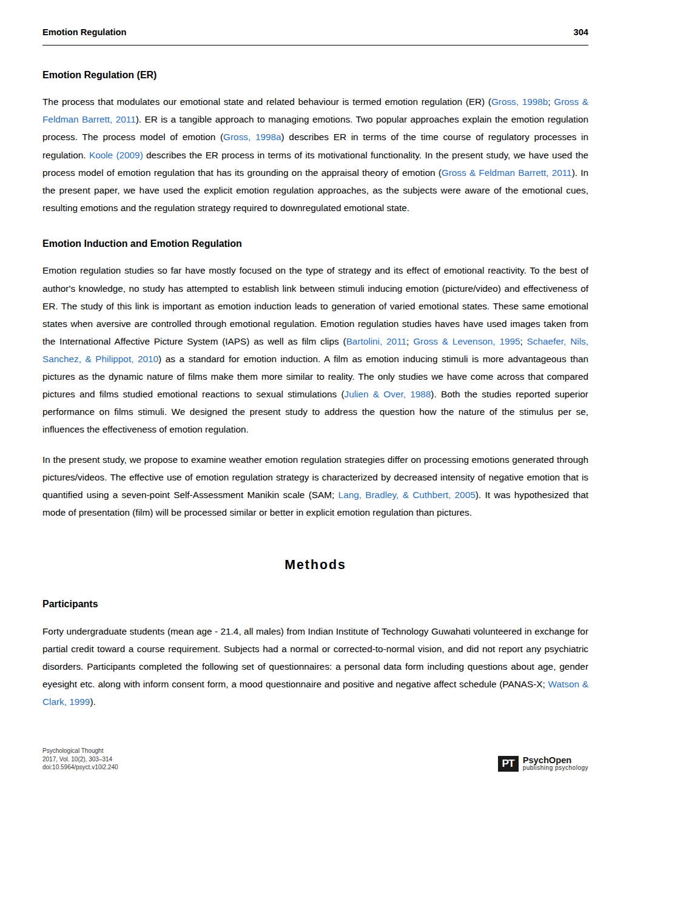Emotion Regulation 304
Emotion Regulation (ER)
The process that modulates our emotional state and related behaviour is termed emotion regulation (ER) (Gross, 1998b; Gross & Feldman Barrett, 2011). ER is a tangible approach to managing emotions. Two popular approaches explain the emotion regulation process. The process model of emotion (Gross, 1998a) describes ER in terms of the time course of regulatory processes in regulation. Koole (2009) describes the ER process in terms of its motivational functionality. In the present study, we have used the process model of emotion regulation that has its grounding on the appraisal theory of emotion (Gross & Feldman Barrett, 2011). In the present paper, we have used the explicit emotion regulation approaches, as the subjects were aware of the emotional cues, resulting emotions and the regulation strategy required to downregulated emotional state.
Emotion Induction and Emotion Regulation
Emotion regulation studies so far have mostly focused on the type of strategy and its effect of emotional reactivity. To the best of author's knowledge, no study has attempted to establish link between stimuli inducing emotion (picture/video) and effectiveness of ER. The study of this link is important as emotion induction leads to generation of varied emotional states. These same emotional states when aversive are controlled through emotional regulation. Emotion regulation studies haves have used images taken from the International Affective Picture System (IAPS) as well as film clips (Bartolini, 2011; Gross & Levenson, 1995; Schaefer, Nils, Sanchez, & Philippot, 2010) as a standard for emotion induction. A film as emotion inducing stimuli is more advantageous than pictures as the dynamic nature of films make them more similar to reality. The only studies we have come across that compared pictures and films studied emotional reactions to sexual stimulations (Julien & Over, 1988). Both the studies reported superior performance on films stimuli. We designed the present study to address the question how the nature of the stimulus per se, influences the effectiveness of emotion regulation.
In the present study, we propose to examine weather emotion regulation strategies differ on processing emotions generated through pictures/videos. The effective use of emotion regulation strategy is characterized by decreased intensity of negative emotion that is quantified using a seven-point Self-Assessment Manikin scale (SAM; Lang, Bradley, & Cuthbert, 2005). It was hypothesized that mode of presentation (film) will be processed similar or better in explicit emotion regulation than pictures.
Methods
Participants
Forty undergraduate students (mean age - 21.4, all males) from Indian Institute of Technology Guwahati volunteered in exchange for partial credit toward a course requirement. Subjects had a normal or corrected-to-normal vision, and did not report any psychiatric disorders. Participants completed the following set of questionnaires: a personal data form including questions about age, gender eyesight etc. along with inform consent form, a mood questionnaire and positive and negative affect schedule (PANAS-X; Watson & Clark, 1999).
Psychological Thought
2017, Vol. 10(2), 303–314
doi:10.5964/psyct.v10i2.240
PT PsychOpenpublishing psychology